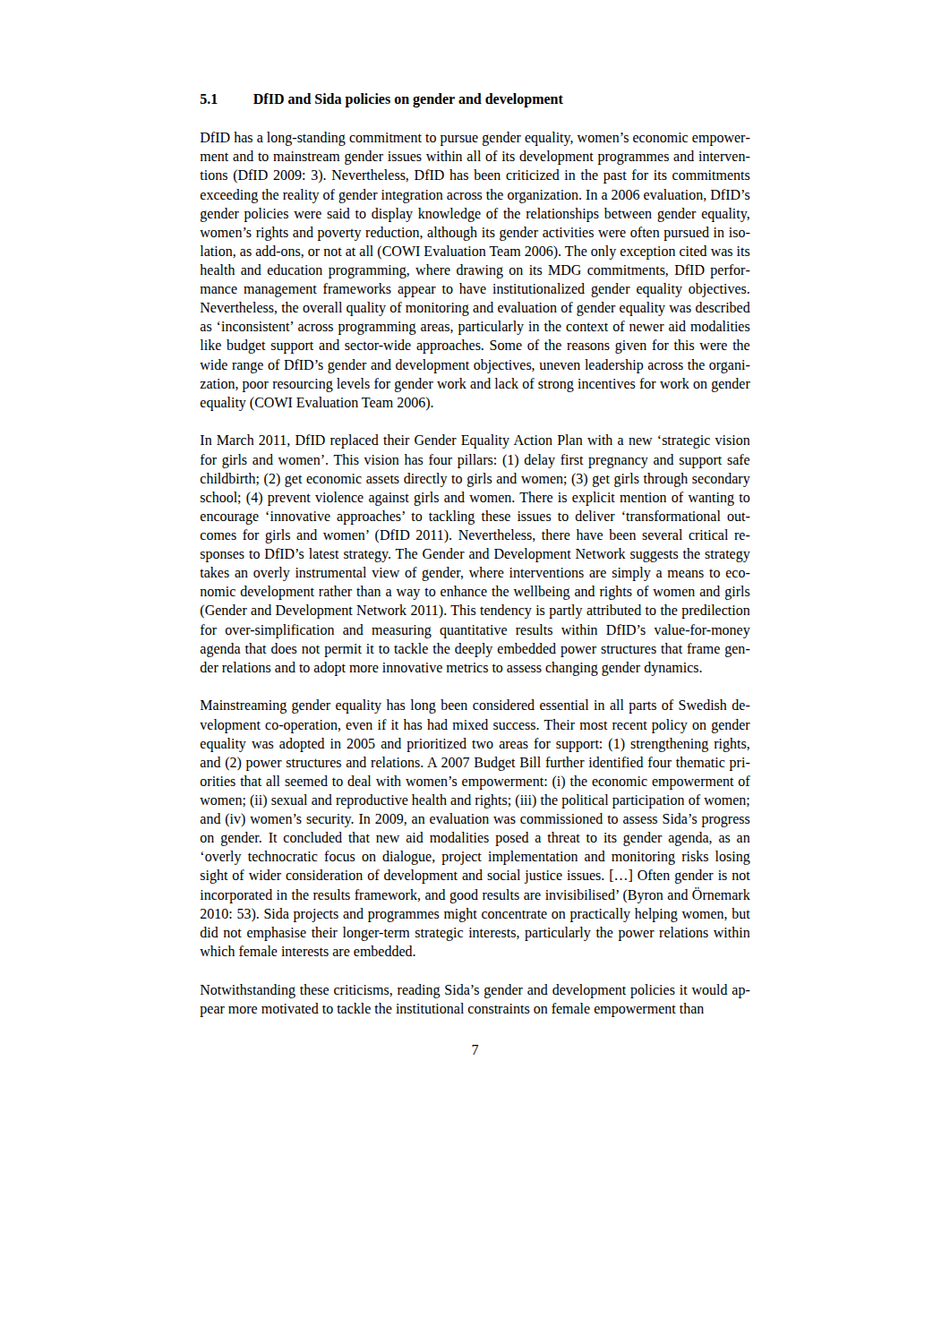5.1 DfID and Sida policies on gender and development
DfID has a long-standing commitment to pursue gender equality, women’s economic empowerment and to mainstream gender issues within all of its development programmes and interventions (DfID 2009: 3). Nevertheless, DfID has been criticized in the past for its commitments exceeding the reality of gender integration across the organization. In a 2006 evaluation, DfID’s gender policies were said to display knowledge of the relationships between gender equality, women’s rights and poverty reduction, although its gender activities were often pursued in isolation, as add-ons, or not at all (COWI Evaluation Team 2006). The only exception cited was its health and education programming, where drawing on its MDG commitments, DfID performance management frameworks appear to have institutionalized gender equality objectives. Nevertheless, the overall quality of monitoring and evaluation of gender equality was described as ‘inconsistent’ across programming areas, particularly in the context of newer aid modalities like budget support and sector-wide approaches. Some of the reasons given for this were the wide range of DfID’s gender and development objectives, uneven leadership across the organization, poor resourcing levels for gender work and lack of strong incentives for work on gender equality (COWI Evaluation Team 2006).
In March 2011, DfID replaced their Gender Equality Action Plan with a new ‘strategic vision for girls and women’. This vision has four pillars: (1) delay first pregnancy and support safe childbirth; (2) get economic assets directly to girls and women; (3) get girls through secondary school; (4) prevent violence against girls and women. There is explicit mention of wanting to encourage ‘innovative approaches’ to tackling these issues to deliver ‘transformational outcomes for girls and women’ (DfID 2011). Nevertheless, there have been several critical responses to DfID’s latest strategy. The Gender and Development Network suggests the strategy takes an overly instrumental view of gender, where interventions are simply a means to economic development rather than a way to enhance the wellbeing and rights of women and girls (Gender and Development Network 2011). This tendency is partly attributed to the predilection for over-simplification and measuring quantitative results within DfID’s value-for-money agenda that does not permit it to tackle the deeply embedded power structures that frame gender relations and to adopt more innovative metrics to assess changing gender dynamics.
Mainstreaming gender equality has long been considered essential in all parts of Swedish development co-operation, even if it has had mixed success. Their most recent policy on gender equality was adopted in 2005 and prioritized two areas for support: (1) strengthening rights, and (2) power structures and relations. A 2007 Budget Bill further identified four thematic priorities that all seemed to deal with women’s empowerment: (i) the economic empowerment of women; (ii) sexual and reproductive health and rights; (iii) the political participation of women; and (iv) women’s security. In 2009, an evaluation was commissioned to assess Sida’s progress on gender. It concluded that new aid modalities posed a threat to its gender agenda, as an ‘overly technocratic focus on dialogue, project implementation and monitoring risks losing sight of wider consideration of development and social justice issues. […] Often gender is not incorporated in the results framework, and good results are invisibilised’ (Byron and Örnemark 2010: 53). Sida projects and programmes might concentrate on practically helping women, but did not emphasise their longer-term strategic interests, particularly the power relations within which female interests are embedded.
Notwithstanding these criticisms, reading Sida’s gender and development policies it would appear more motivated to tackle the institutional constraints on female empowerment than
7